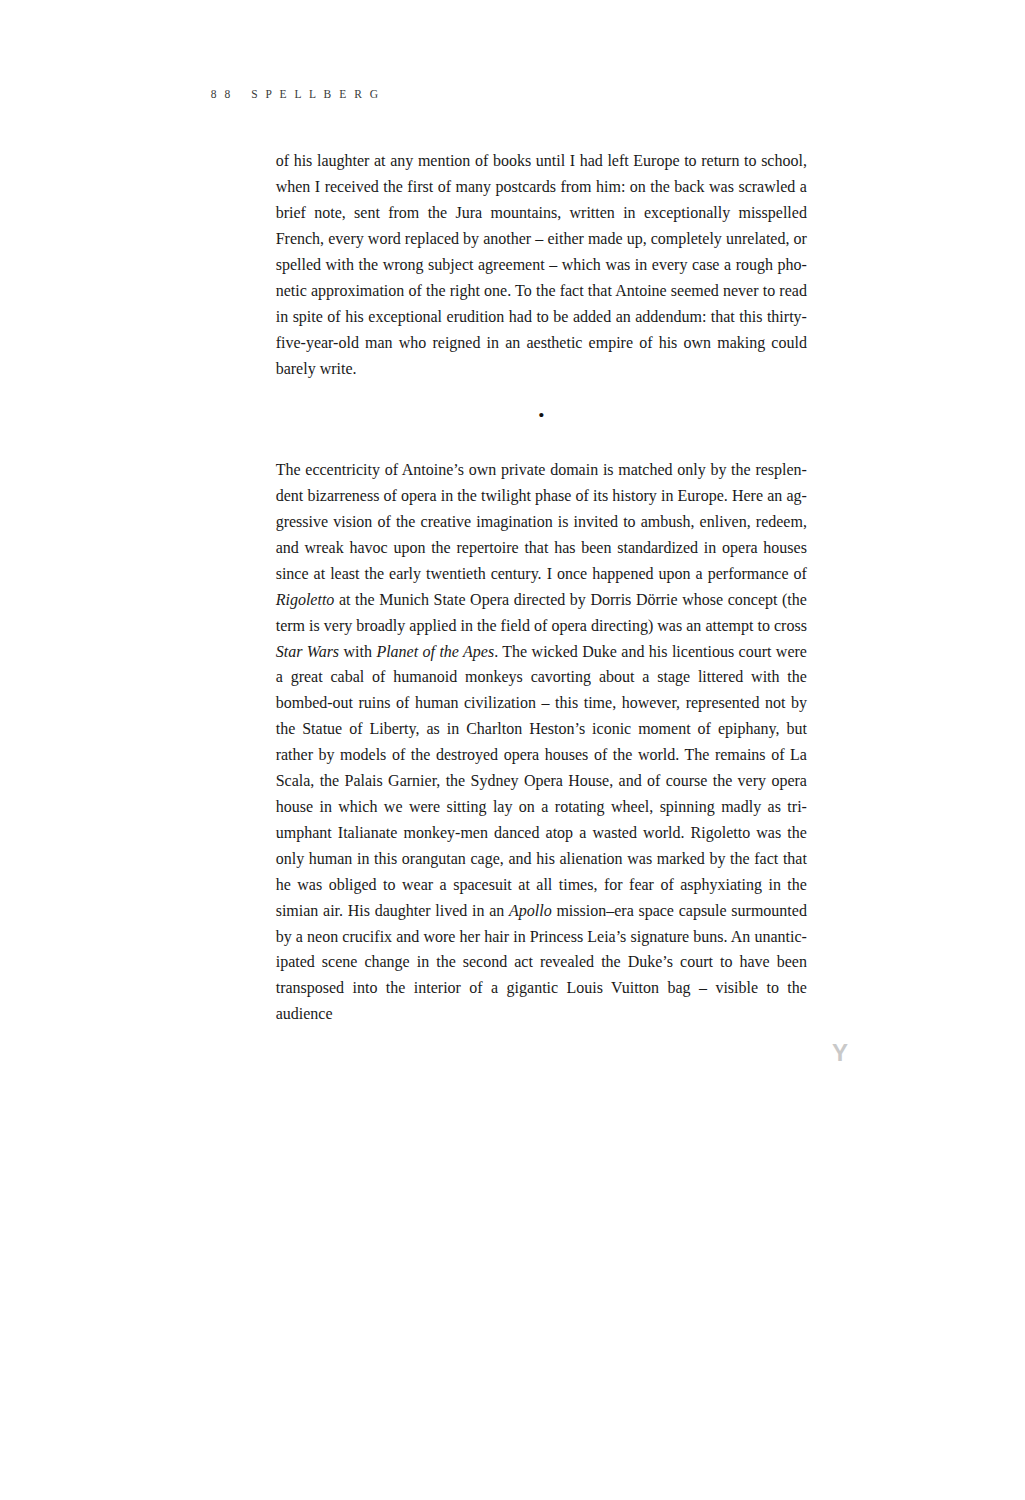8 8 S P E L L B E R G
of his laughter at any mention of books until I had left Europe to return to school, when I received the first of many postcards from him: on the back was scrawled a brief note, sent from the Jura mountains, written in exceptionally misspelled French, every word replaced by another – either made up, completely unrelated, or spelled with the wrong subject agreement – which was in every case a rough phonetic approximation of the right one. To the fact that Antoine seemed never to read in spite of his exceptional erudition had to be added an addendum: that this thirty-five-year-old man who reigned in an aesthetic empire of his own making could barely write.
•
The eccentricity of Antoine’s own private domain is matched only by the resplendent bizarreness of opera in the twilight phase of its history in Europe. Here an aggressive vision of the creative imagination is invited to ambush, enliven, redeem, and wreak havoc upon the repertoire that has been standardized in opera houses since at least the early twentieth century. I once happened upon a performance of Rigoletto at the Munich State Opera directed by Dorris Dörrie whose concept (the term is very broadly applied in the field of opera directing) was an attempt to cross Star Wars with Planet of the Apes. The wicked Duke and his licentious court were a great cabal of humanoid monkeys cavorting about a stage littered with the bombed-out ruins of human civilization – this time, however, represented not by the Statue of Liberty, as in Charlton Heston’s iconic moment of epiphany, but rather by models of the destroyed opera houses of the world. The remains of La Scala, the Palais Garnier, the Sydney Opera House, and of course the very opera house in which we were sitting lay on a rotating wheel, spinning madly as triumphant Italianate monkey-men danced atop a wasted world. Rigoletto was the only human in this orangutan cage, and his alienation was marked by the fact that he was obliged to wear a spacesuit at all times, for fear of asphyxiating in the simian air. His daughter lived in an Apollo mission–era space capsule surmounted by a neon crucifix and wore her hair in Princess Leia’s signature buns. An unanticipated scene change in the second act revealed the Duke’s court to have been transposed into the interior of a gigantic Louis Vuitton bag – visible to the audience
Y